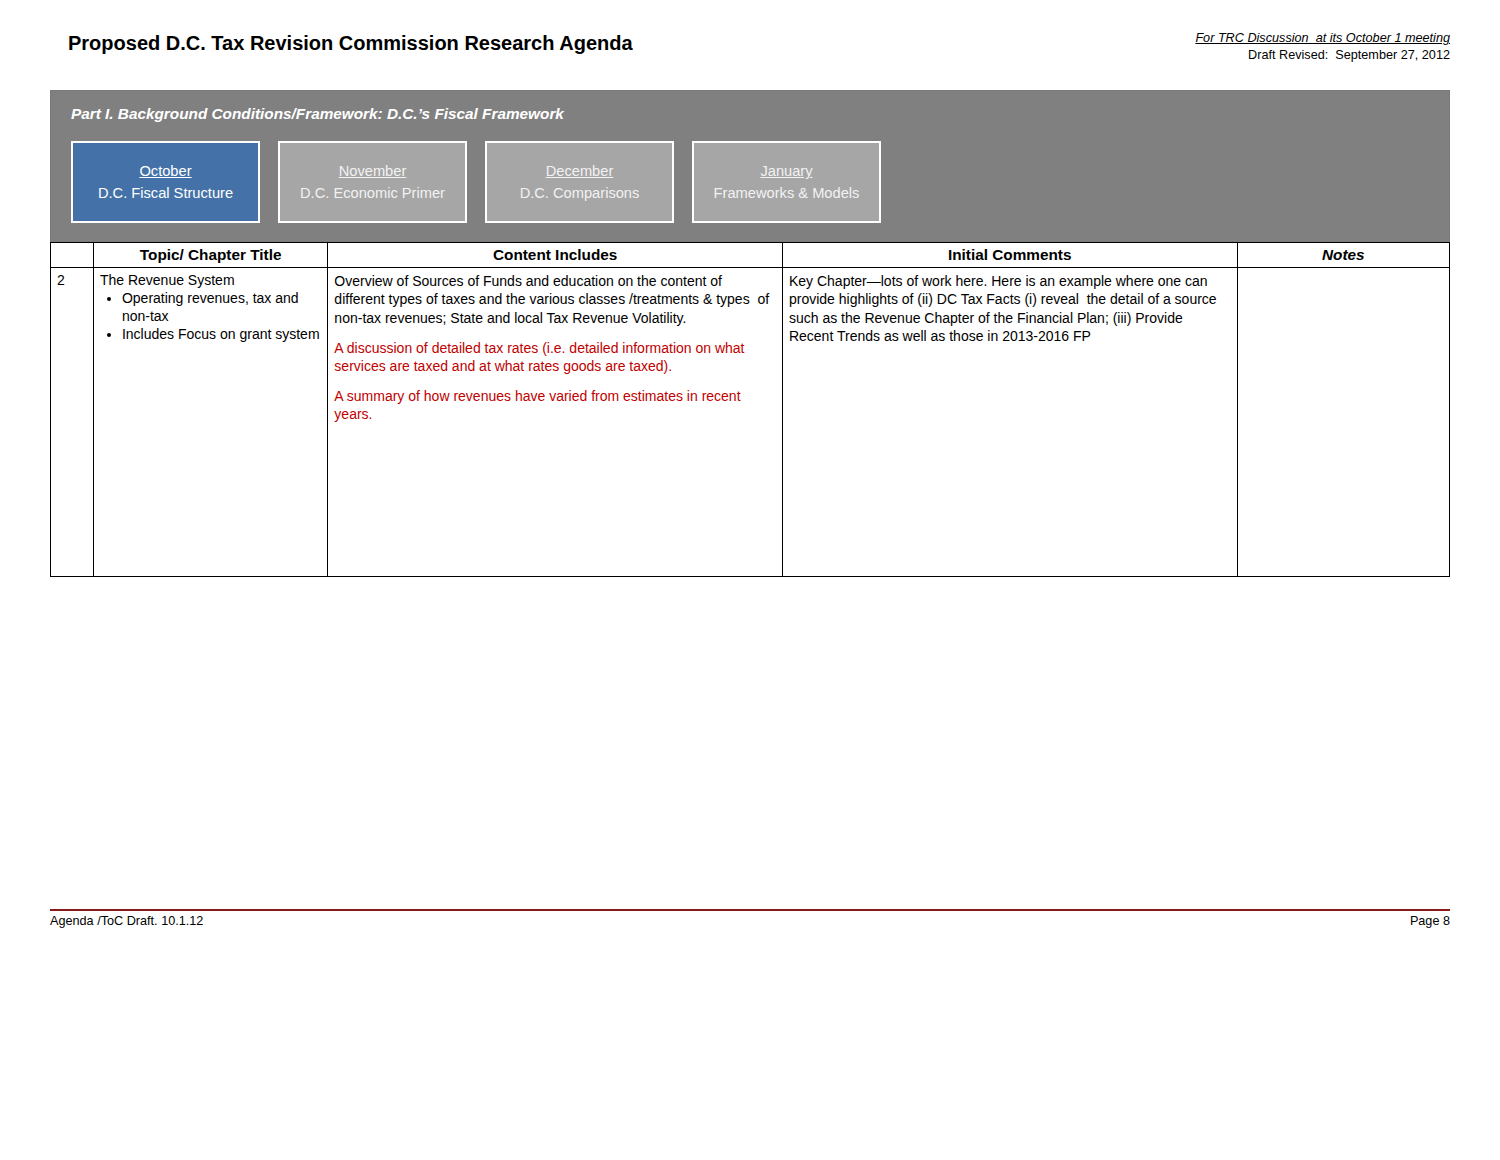Proposed D.C. Tax Revision Commission Research Agenda
For TRC Discussion at its October 1 meeting
Draft Revised: September 27, 2012
Part I. Background Conditions/Framework: D.C.’s Fiscal Framework
October
D.C. Fiscal Structure
November
D.C. Economic Primer
December
D.C. Comparisons
January
Frameworks & Models
| | Topic/ Chapter Title | Content Includes | Initial Comments | Notes |
| --- | --- | --- | --- | --- |
| 2 | The Revenue System Operating revenues, tax and non-tax Includes Focus on grant system | Overview of Sources of Funds and education on the content of different types of taxes and the various classes /treatments & types of non-tax revenues; State and local Tax Revenue Volatility. A discussion of detailed tax rates (i.e. detailed information on what services are taxed and at what rates goods are taxed). A summary of how revenues have varied from estimates in recent years. | Key Chapter—lots of work here. Here is an example where one can provide highlights of (ii) DC Tax Facts (i) reveal the detail of a source such as the Revenue Chapter of the Financial Plan; (iii) Provide Recent Trends as well as those in 2013-2016 FP | |
Agenda /ToC Draft. 10.1.12 Page 8